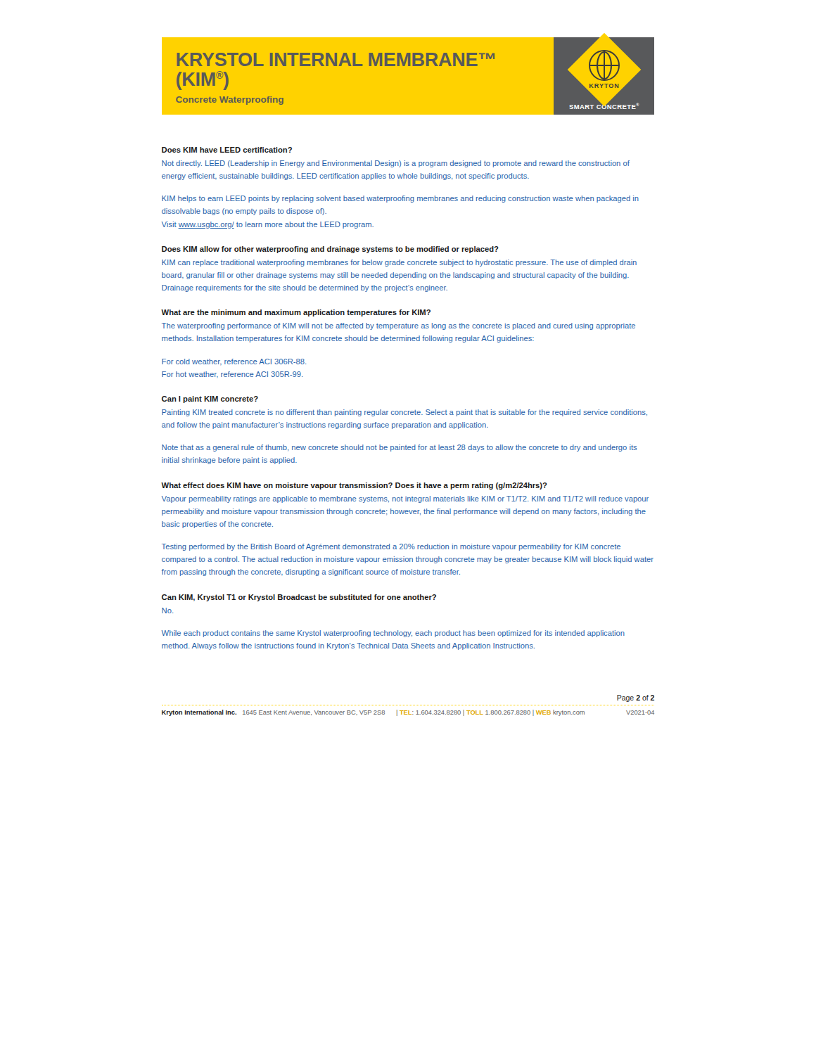KRYSTOL INTERNAL MEMBRANE™ (KIM®)
Concrete Waterproofing
KRYTON
SMART CONCRETE®
Does KIM have LEED certification?
Not directly. LEED (Leadership in Energy and Environmental Design) is a program designed to promote and reward the construction of energy efficient, sustainable buildings. LEED certification applies to whole buildings, not specific products.
KIM helps to earn LEED points by replacing solvent based waterproofing membranes and reducing construction waste when packaged in dissolvable bags (no empty pails to dispose of).
Visit www.usgbc.org/ to learn more about the LEED program.
Does KIM allow for other waterproofing and drainage systems to be modified or replaced?
KIM can replace traditional waterproofing membranes for below grade concrete subject to hydrostatic pressure. The use of dimpled drain board, granular fill or other drainage systems may still be needed depending on the landscaping and structural capacity of the building. Drainage requirements for the site should be determined by the project’s engineer.
What are the minimum and maximum application temperatures for KIM?
The waterproofing performance of KIM will not be affected by temperature as long as the concrete is placed and cured using appropriate methods. Installation temperatures for KIM concrete should be determined following regular ACI guidelines:
For cold weather, reference ACI 306R-88.
For hot weather, reference ACI 305R-99.
Can I paint KIM concrete?
Painting KIM treated concrete is no different than painting regular concrete. Select a paint that is suitable for the required service conditions, and follow the paint manufacturer’s instructions regarding surface preparation and application.
Note that as a general rule of thumb, new concrete should not be painted for at least 28 days to allow the concrete to dry and undergo its initial shrinkage before paint is applied.
What effect does KIM have on moisture vapour transmission? Does it have a perm rating (g/m2/24hrs)?
Vapour permeability ratings are applicable to membrane systems, not integral materials like KIM or T1/T2. KIM and T1/T2 will reduce vapour permeability and moisture vapour transmission through concrete; however, the final performance will depend on many factors, including the basic properties of the concrete.
Testing performed by the British Board of Agrément demonstrated a 20% reduction in moisture vapour permeability for KIM concrete compared to a control. The actual reduction in moisture vapour emission through concrete may be greater because KIM will block liquid water from passing through the concrete, disrupting a significant source of moisture transfer.
Can KIM, Krystol T1 or Krystol Broadcast be substituted for one another?
No.
While each product contains the same Krystol waterproofing technology, each product has been optimized for its intended application method. Always follow the isntructions found in Kryton’s Technical Data Sheets and Application Instructions.
Page 2 of 2
Kryton International Inc. 1645 East Kent Avenue, Vancouver BC, V5P 2S8 | TEL: 1.604.324.8280 | TOLL 1.800.267.8280 | WEB kryton.com
V2021-04